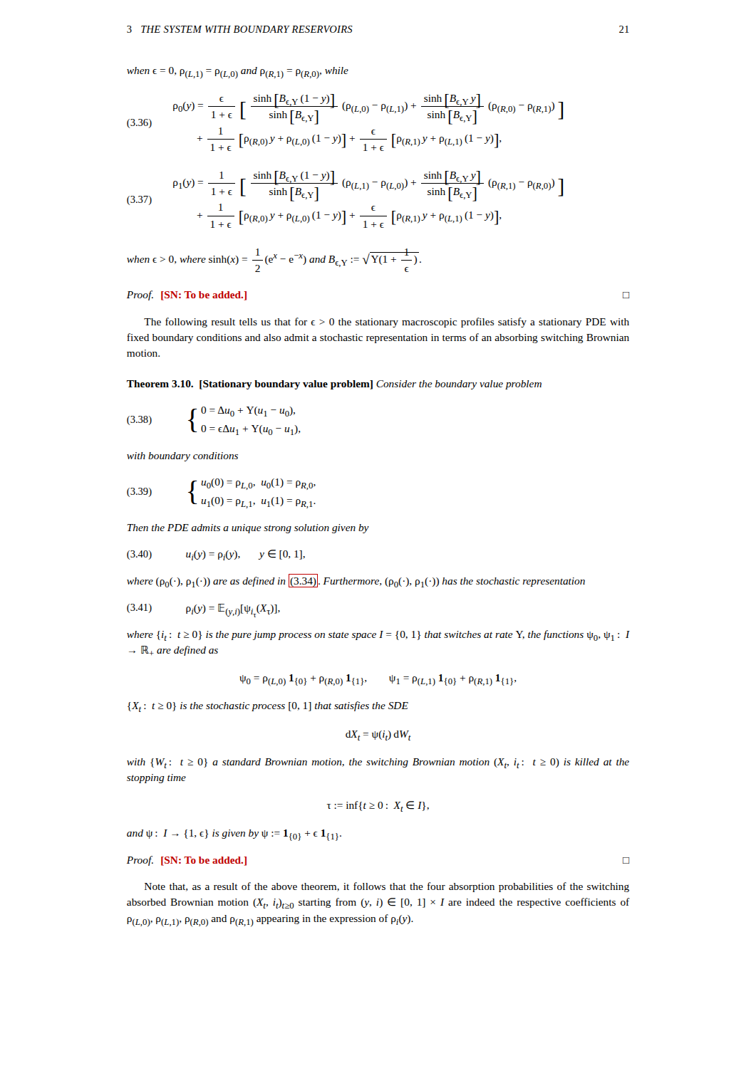3 THE SYSTEM WITH BOUNDARY RESERVOIRS 21
when ϵ = 0, ρ(L,1) = ρ(L,0) and ρ(R,1) = ρ(R,0), while
(3.36)
ρ0(y) = ϵ 1 + ϵ [ sinh [Bϵ,Υ (1 − y)] sinh [Bϵ,Υ] (ρ(L,0) − ρ(L,1)) + sinh [Bϵ,Υ y] sinh [Bϵ,Υ] (ρ(R,0) − ρ(R,1)) ] + 11 + ϵ [ρ(R,0) y + ρ(L,0) (1 − y)] + ϵ 1 + ϵ [ρ(R,1) y + ρ(L,1) (1 − y)],
(3.37)
ρ1(y) = 11 + ϵ [ sinh [Bϵ,Υ (1 − y)] sinh [Bϵ,Υ] (ρ(L,1) − ρ(L,0)) + sinh [Bϵ,Υ y] sinh [Bϵ,Υ] (ρ(R,1) − ρ(R,0)) ] + 11 + ϵ [ρ(R,0) y + ρ(L,0) (1 − y)] + ϵ 1 + ϵ [ρ(R,1) y + ρ(L,1) (1 − y)],
when ϵ > 0, where sinh(x) = 12(ex − e−x) and Bϵ,Υ := √Υ(1 + 1 ϵ).
Proof.[SN: To be added.] □
The following result tells us that for ϵ > 0 the stationary macroscopic profiles satisfy a stationary PDE with fixed boundary conditions and also admit a stochastic representation in terms of an absorbing switching Brownian motion.
Theorem 3.10. [Stationary boundary value problem] Consider the boundary value problem
(3.38)
{ 0 = Δu0 + Υ(u1 − u0), 0 = ϵΔu1 + Υ(u0 − u1),
with boundary conditions
(3.39)
{ u0(0) = ρL,0, u0(1) = ρR,0, u1(0) = ρL,1, u1(1) = ρR,1.
Then the PDE admits a unique strong solution given by
(3.40)
ui(y) = ρi(y), y ∈ [0, 1],
where (ρ0(·), ρ1(·)) are as defined in (3.34). Furthermore, (ρ0(·), ρ1(·)) has the stochastic representation
(3.41)
ρi(y) = 𝔼(y,i)[ψiτ(Xτ)],
where {it : t ≥ 0} is the pure jump process on state space I = {0, 1} that switches at rate Υ, the functions ψ0, ψ1 : I → ℝ+ are defined as
ψ0 = ρ(L,0) 1{0} + ρ(R,0) 1{1}, ψ1 = ρ(L,1) 1{0} + ρ(R,1) 1{1},
{Xt : t ≥ 0} is the stochastic process [0, 1] that satisfies the SDE
dXt = ψ(it) dWt
with {Wt : t ≥ 0} a standard Brownian motion, the switching Brownian motion (Xt, it : t ≥ 0) is killed at the stopping time
τ := inf{t ≥ 0 : Xt ∈ I},
and ψ : I → {1, ϵ} is given by ψ := 1{0} + ϵ 1{1}.
Proof.[SN: To be added.] □
Note that, as a result of the above theorem, it follows that the four absorption probabilities of the switching absorbed Brownian motion (Xt, it)t≥0 starting from (y, i) ∈ [0, 1] × I are indeed the respective coefficients of ρ(L,0), ρ(L,1), ρ(R,0) and ρ(R,1) appearing in the expression of ρi(y).